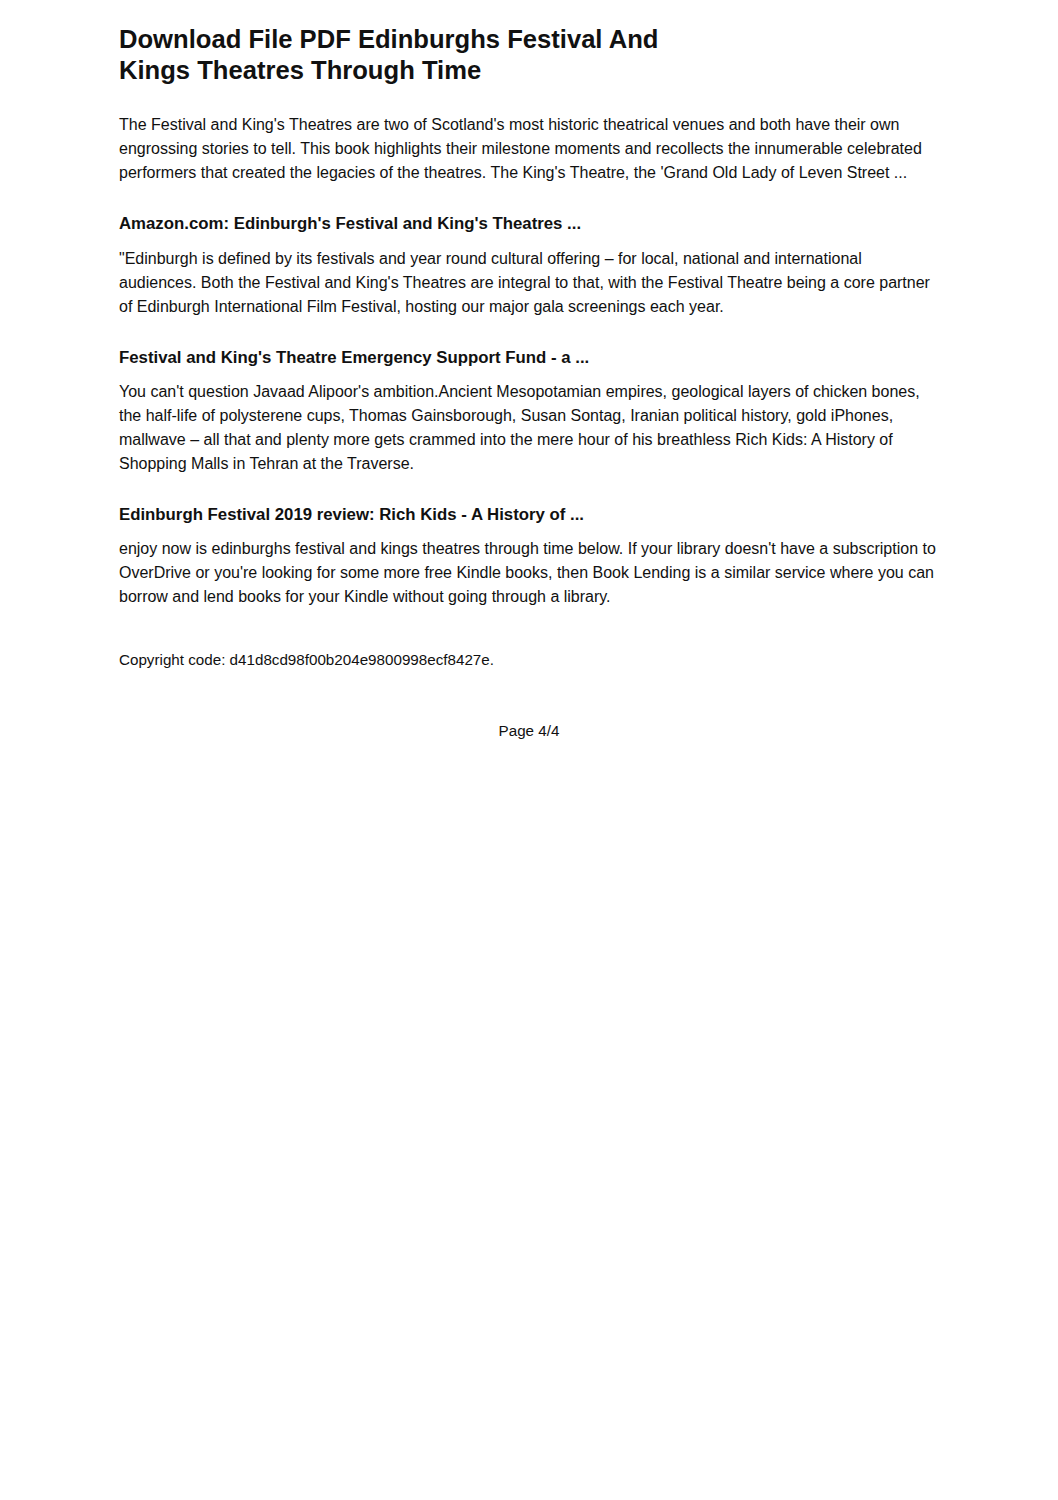Download File PDF Edinburghs Festival And Kings Theatres Through Time
The Festival and King's Theatres are two of Scotland's most historic theatrical venues and both have their own engrossing stories to tell. This book highlights their milestone moments and recollects the innumerable celebrated performers that created the legacies of the theatres. The King's Theatre, the 'Grand Old Lady of Leven Street ...
Amazon.com: Edinburgh's Festival and King's Theatres ...
"Edinburgh is defined by its festivals and year round cultural offering – for local, national and international audiences. Both the Festival and King's Theatres are integral to that, with the Festival Theatre being a core partner of Edinburgh International Film Festival, hosting our major gala screenings each year.
Festival and King's Theatre Emergency Support Fund - a ...
You can't question Javaad Alipoor's ambition.Ancient Mesopotamian empires, geological layers of chicken bones, the half-life of polysterene cups, Thomas Gainsborough, Susan Sontag, Iranian political history, gold iPhones, mallwave – all that and plenty more gets crammed into the mere hour of his breathless Rich Kids: A History of Shopping Malls in Tehran at the Traverse.
Edinburgh Festival 2019 review: Rich Kids - A History of ...
enjoy now is edinburghs festival and kings theatres through time below. If your library doesn't have a subscription to OverDrive or you're looking for some more free Kindle books, then Book Lending is a similar service where you can borrow and lend books for your Kindle without going through a library.
Copyright code: d41d8cd98f00b204e9800998ecf8427e.
Page 4/4